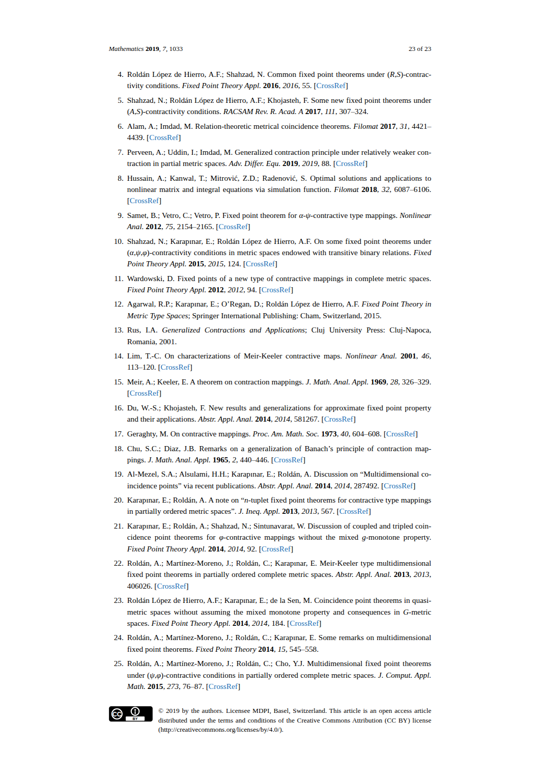Mathematics 2019, 7, 1033
23 of 23
Roldán López de Hierro, A.F.; Shahzad, N. Common fixed point theorems under (R,S)-contractivity conditions. Fixed Point Theory Appl. 2016, 2016, 55. [CrossRef]
Shahzad, N.; Roldán López de Hierro, A.F.; Khojasteh, F. Some new fixed point theorems under (A,S)-contractivity conditions. RACSAM Rev. R. Acad. A 2017, 111, 307–324.
Alam, A.; Imdad, M. Relation-theoretic metrical coincidence theorems. Filomat 2017, 31, 4421–4439. [CrossRef]
Perveen, A.; Uddin, I.; Imdad, M. Generalized contraction principle under relatively weaker contraction in partial metric spaces. Adv. Differ. Equ. 2019, 2019, 88. [CrossRef]
Hussain, A.; Kanwal, T.; Mitrović, Z.D.; Radenović, S. Optimal solutions and applications to nonlinear matrix and integral equations via simulation function. Filomat 2018, 32, 6087–6106. [CrossRef]
Samet, B.; Vetro, C.; Vetro, P. Fixed point theorem for α-ψ-contractive type mappings. Nonlinear Anal. 2012, 75, 2154–2165. [CrossRef]
Shahzad, N.; Karapınar, E.; Roldán López de Hierro, A.F. On some fixed point theorems under (α,ψ,φ)-contractivity conditions in metric spaces endowed with transitive binary relations. Fixed Point Theory Appl. 2015, 2015, 124. [CrossRef]
Wardowski, D. Fixed points of a new type of contractive mappings in complete metric spaces. Fixed Point Theory Appl. 2012, 2012, 94. [CrossRef]
Agarwal, R.P.; Karapınar, E.; O’Regan, D.; Roldán López de Hierro, A.F. Fixed Point Theory in Metric Type Spaces; Springer International Publishing: Cham, Switzerland, 2015.
Rus, I.A. Generalized Contractions and Applications; Cluj University Press: Cluj-Napoca, Romania, 2001.
Lim, T.-C. On characterizations of Meir-Keeler contractive maps. Nonlinear Anal. 2001, 46, 113–120. [CrossRef]
Meir, A.; Keeler, E. A theorem on contraction mappings. J. Math. Anal. Appl. 1969, 28, 326–329. [CrossRef]
Du, W.-S.; Khojasteh, F. New results and generalizations for approximate fixed point property and their applications. Abstr. Appl. Anal. 2014, 2014, 581267. [CrossRef]
Geraghty, M. On contractive mappings. Proc. Am. Math. Soc. 1973, 40, 604–608. [CrossRef]
Chu, S.C.; Diaz, J.B. Remarks on a generalization of Banach’s principle of contraction mappings. J. Math. Anal. Appl. 1965, 2, 440–446. [CrossRef]
Al-Mezel, S.A.; Alsulami, H.H.; Karapınar, E.; Roldán, A. Discussion on “Multidimensional coincidence points” via recent publications. Abstr. Appl. Anal. 2014, 2014, 287492. [CrossRef]
Karapınar, E.; Roldán, A. A note on “n-tuplet fixed point theorems for contractive type mappings in partially ordered metric spaces”. J. Ineq. Appl. 2013, 2013, 567. [CrossRef]
Karapınar, E.; Roldán, A.; Shahzad, N.; Sintunavarat, W. Discussion of coupled and tripled coincidence point theorems for φ-contractive mappings without the mixed g-monotone property. Fixed Point Theory Appl. 2014, 2014, 92. [CrossRef]
Roldán, A.; Martínez-Moreno, J.; Roldán, C.; Karapınar, E. Meir-Keeler type multidimensional fixed point theorems in partially ordered complete metric spaces. Abstr. Appl. Anal. 2013, 2013, 406026. [CrossRef]
Roldán López de Hierro, A.F.; Karapınar, E.; de la Sen, M. Coincidence point theorems in quasi-metric spaces without assuming the mixed monotone property and consequences in G-metric spaces. Fixed Point Theory Appl. 2014, 2014, 184. [CrossRef]
Roldán, A.; Martínez-Moreno, J.; Roldán, C.; Karapınar, E. Some remarks on multidimensional fixed point theorems. Fixed Point Theory 2014, 15, 545–558.
Roldán, A.; Martínez-Moreno, J.; Roldán, C.; Cho, Y.J. Multidimensional fixed point theorems under (ψ,φ)-contractive conditions in partially ordered complete metric spaces. J. Comput. Appl. Math. 2015, 273, 76–87. [CrossRef]
CC BY
© 2019 by the authors. Licensee MDPI, Basel, Switzerland. This article is an open access article distributed under the terms and conditions of the Creative Commons Attribution (CC BY) license (http://creativecommons.org/licenses/by/4.0/).